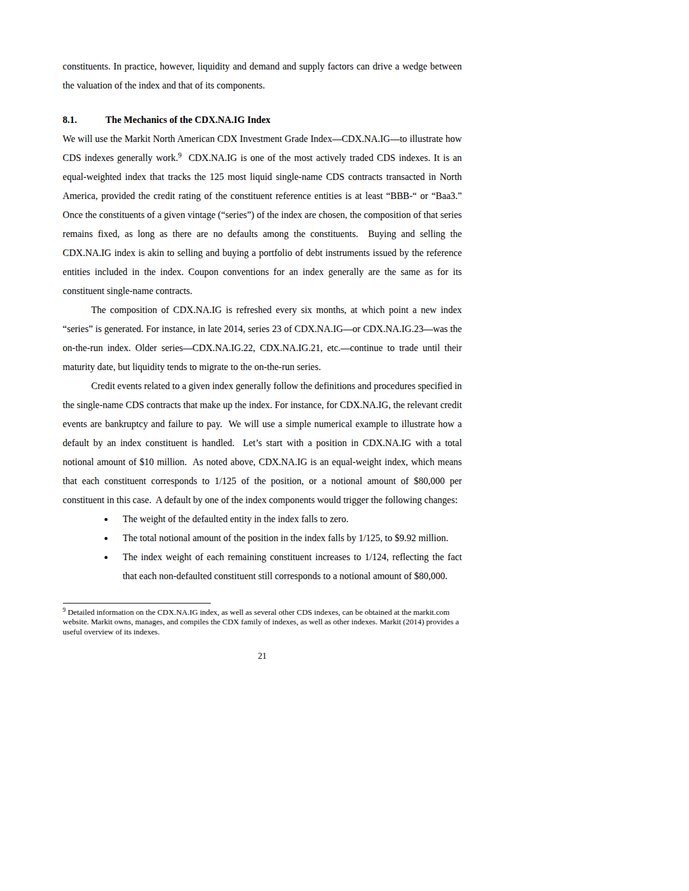constituents. In practice, however, liquidity and demand and supply factors can drive a wedge between the valuation of the index and that of its components.
8.1. The Mechanics of the CDX.NA.IG Index
We will use the Markit North American CDX Investment Grade Index—CDX.NA.IG—to illustrate how CDS indexes generally work.9 CDX.NA.IG is one of the most actively traded CDS indexes. It is an equal-weighted index that tracks the 125 most liquid single-name CDS contracts transacted in North America, provided the credit rating of the constituent reference entities is at least “BBB-“ or “Baa3.” Once the constituents of a given vintage (“series”) of the index are chosen, the composition of that series remains fixed, as long as there are no defaults among the constituents. Buying and selling the CDX.NA.IG index is akin to selling and buying a portfolio of debt instruments issued by the reference entities included in the index. Coupon conventions for an index generally are the same as for its constituent single-name contracts.
The composition of CDX.NA.IG is refreshed every six months, at which point a new index “series” is generated. For instance, in late 2014, series 23 of CDX.NA.IG—or CDX.NA.IG.23—was the on-the-run index. Older series—CDX.NA.IG.22, CDX.NA.IG.21, etc.—continue to trade until their maturity date, but liquidity tends to migrate to the on-the-run series.
Credit events related to a given index generally follow the definitions and procedures specified in the single-name CDS contracts that make up the index. For instance, for CDX.NA.IG, the relevant credit events are bankruptcy and failure to pay. We will use a simple numerical example to illustrate how a default by an index constituent is handled. Let’s start with a position in CDX.NA.IG with a total notional amount of $10 million. As noted above, CDX.NA.IG is an equal-weight index, which means that each constituent corresponds to 1/125 of the position, or a notional amount of $80,000 per constituent in this case. A default by one of the index components would trigger the following changes:
The weight of the defaulted entity in the index falls to zero.
The total notional amount of the position in the index falls by 1/125, to $9.92 million.
The index weight of each remaining constituent increases to 1/124, reflecting the fact that each non-defaulted constituent still corresponds to a notional amount of $80,000.
9 Detailed information on the CDX.NA.IG index, as well as several other CDS indexes, can be obtained at the markit.com website. Markit owns, manages, and compiles the CDX family of indexes, as well as other indexes. Markit (2014) provides a useful overview of its indexes.
21